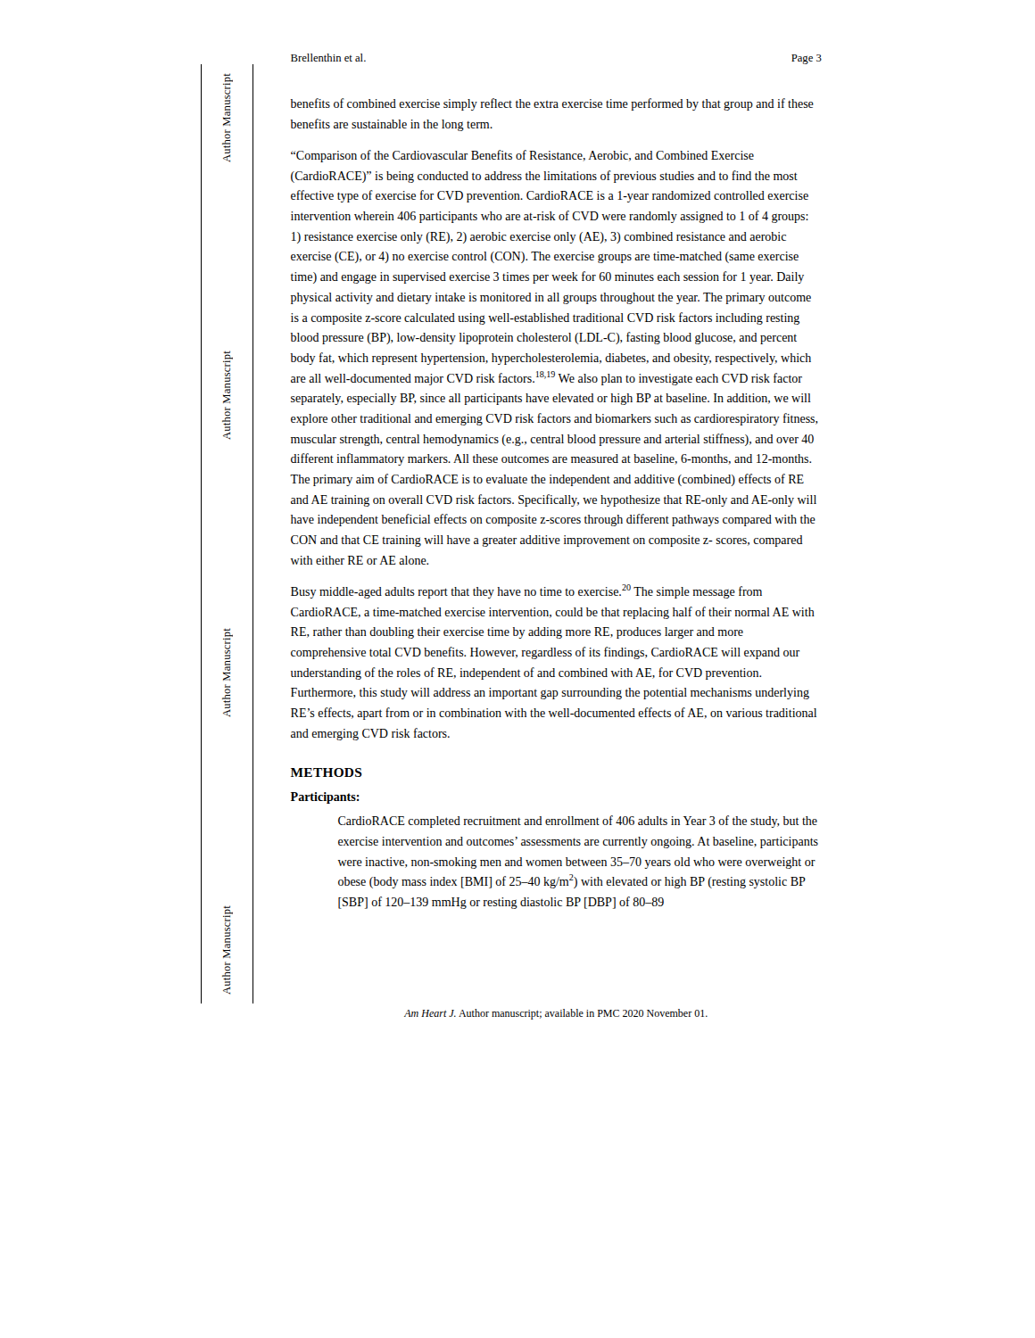Author Manuscript Author Manuscript Author Manuscript Author Manuscript
Brellenthin et al.
Page 3
benefits of combined exercise simply reflect the extra exercise time performed by that group and if these benefits are sustainable in the long term.
“Comparison of the Cardiovascular Benefits of Resistance, Aerobic, and Combined Exercise (CardioRACE)” is being conducted to address the limitations of previous studies and to find the most effective type of exercise for CVD prevention. CardioRACE is a 1-year randomized controlled exercise intervention wherein 406 participants who are at-risk of CVD were randomly assigned to 1 of 4 groups: 1) resistance exercise only (RE), 2) aerobic exercise only (AE), 3) combined resistance and aerobic exercise (CE), or 4) no exercise control (CON). The exercise groups are time-matched (same exercise time) and engage in supervised exercise 3 times per week for 60 minutes each session for 1 year. Daily physical activity and dietary intake is monitored in all groups throughout the year. The primary outcome is a composite z-score calculated using well-established traditional CVD risk factors including resting blood pressure (BP), low-density lipoprotein cholesterol (LDL-C), fasting blood glucose, and percent body fat, which represent hypertension, hypercholesterolemia, diabetes, and obesity, respectively, which are all well-documented major CVD risk factors.18,19 We also plan to investigate each CVD risk factor separately, especially BP, since all participants have elevated or high BP at baseline. In addition, we will explore other traditional and emerging CVD risk factors and biomarkers such as cardiorespiratory fitness, muscular strength, central hemodynamics (e.g., central blood pressure and arterial stiffness), and over 40 different inflammatory markers. All these outcomes are measured at baseline, 6-months, and 12-months. The primary aim of CardioRACE is to evaluate the independent and additive (combined) effects of RE and AE training on overall CVD risk factors. Specifically, we hypothesize that RE-only and AE-only will have independent beneficial effects on composite z-scores through different pathways compared with the CON and that CE training will have a greater additive improvement on composite z- scores, compared with either RE or AE alone.
Busy middle-aged adults report that they have no time to exercise.20 The simple message from CardioRACE, a time-matched exercise intervention, could be that replacing half of their normal AE with RE, rather than doubling their exercise time by adding more RE, produces larger and more comprehensive total CVD benefits. However, regardless of its findings, CardioRACE will expand our understanding of the roles of RE, independent of and combined with AE, for CVD prevention. Furthermore, this study will address an important gap surrounding the potential mechanisms underlying RE’s effects, apart from or in combination with the well-documented effects of AE, on various traditional and emerging CVD risk factors.
METHODS
Participants:
CardioRACE completed recruitment and enrollment of 406 adults in Year 3 of the study, but the exercise intervention and outcomes’ assessments are currently ongoing. At baseline, participants were inactive, non-smoking men and women between 35–70 years old who were overweight or obese (body mass index [BMI] of 25–40 kg/m2) with elevated or high BP (resting systolic BP [SBP] of 120–139 mmHg or resting diastolic BP [DBP] of 80–89
Am Heart J. Author manuscript; available in PMC 2020 November 01.